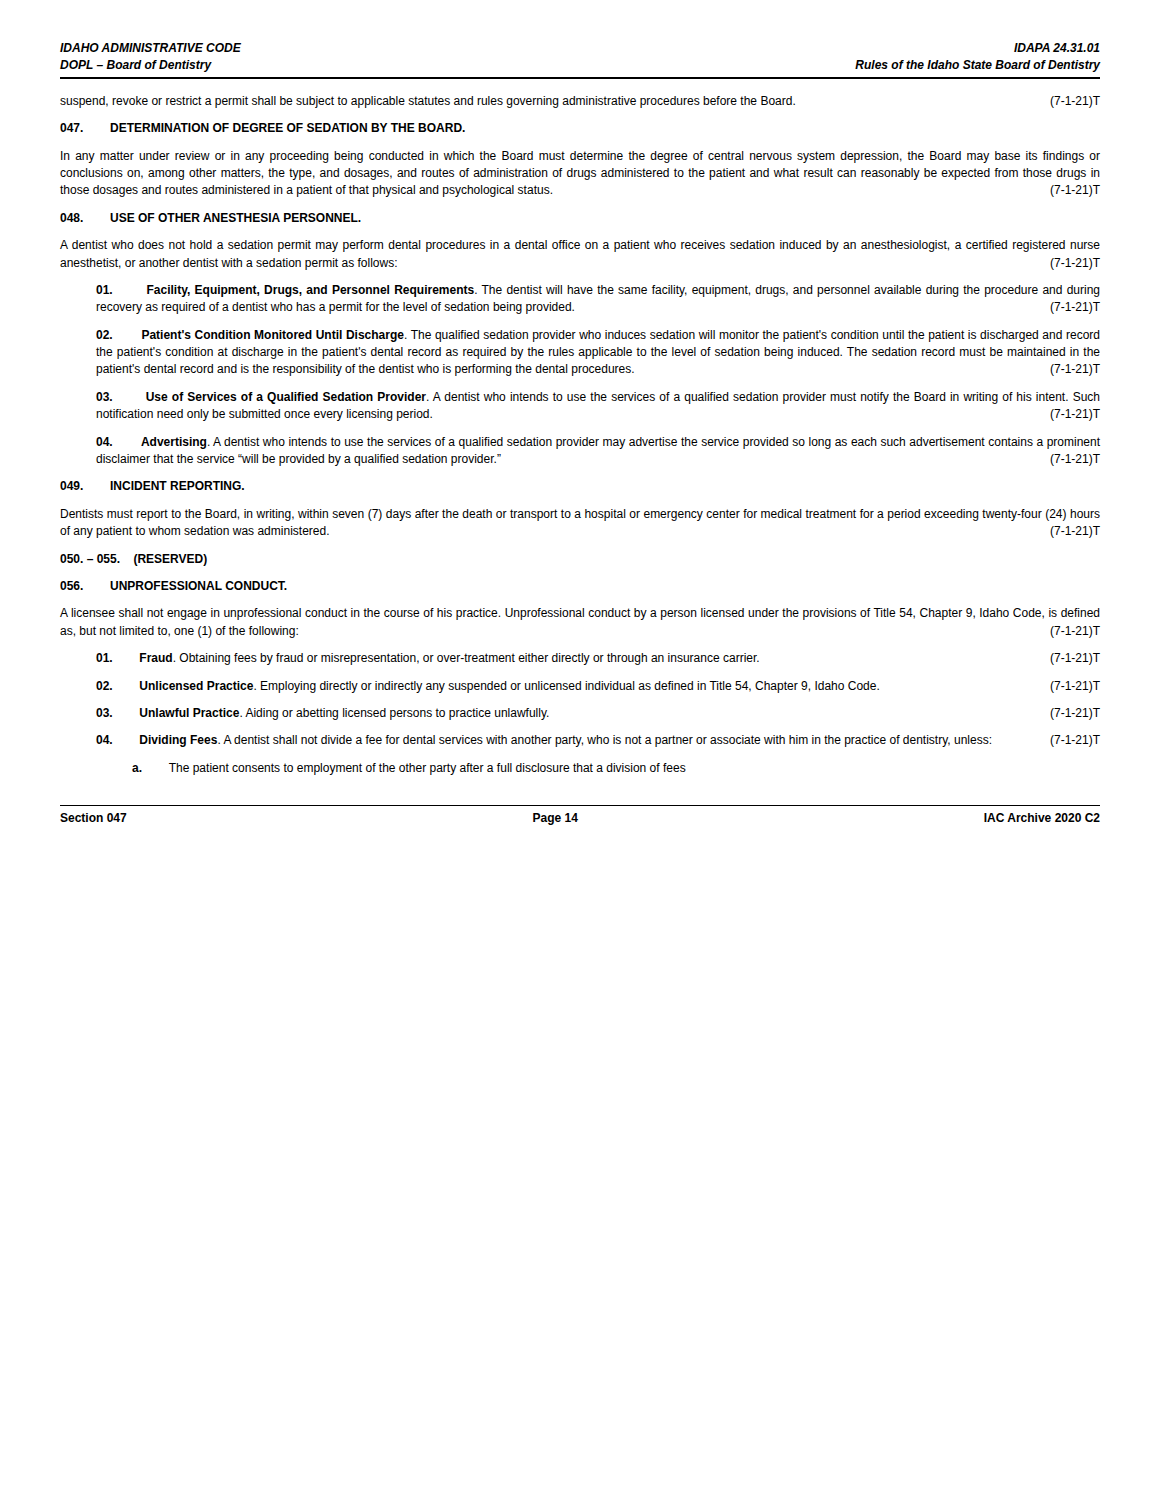IDAHO ADMINISTRATIVE CODE IDAPA 24.31.01
DOPL – Board of Dentistry Rules of the Idaho State Board of Dentistry
suspend, revoke or restrict a permit shall be subject to applicable statutes and rules governing administrative procedures before the Board.(7-1-21)T
047. DETERMINATION OF DEGREE OF SEDATION BY THE BOARD.
In any matter under review or in any proceeding being conducted in which the Board must determine the degree of central nervous system depression, the Board may base its findings or conclusions on, among other matters, the type, and dosages, and routes of administration of drugs administered to the patient and what result can reasonably be expected from those drugs in those dosages and routes administered in a patient of that physical and psychological status.(7-1-21)T
048. USE OF OTHER ANESTHESIA PERSONNEL.
A dentist who does not hold a sedation permit may perform dental procedures in a dental office on a patient who receives sedation induced by an anesthesiologist, a certified registered nurse anesthetist, or another dentist with a sedation permit as follows:(7-1-21)T
01. Facility, Equipment, Drugs, and Personnel Requirements. The dentist will have the same facility, equipment, drugs, and personnel available during the procedure and during recovery as required of a dentist who has a permit for the level of sedation being provided.(7-1-21)T
02. Patient's Condition Monitored Until Discharge. The qualified sedation provider who induces sedation will monitor the patient's condition until the patient is discharged and record the patient's condition at discharge in the patient's dental record as required by the rules applicable to the level of sedation being induced. The sedation record must be maintained in the patient's dental record and is the responsibility of the dentist who is performing the dental procedures.(7-1-21)T
03. Use of Services of a Qualified Sedation Provider. A dentist who intends to use the services of a qualified sedation provider must notify the Board in writing of his intent. Such notification need only be submitted once every licensing period.(7-1-21)T
04. Advertising. A dentist who intends to use the services of a qualified sedation provider may advertise the service provided so long as each such advertisement contains a prominent disclaimer that the service “will be provided by a qualified sedation provider.”(7-1-21)T
049. INCIDENT REPORTING.
Dentists must report to the Board, in writing, within seven (7) days after the death or transport to a hospital or emergency center for medical treatment for a period exceeding twenty-four (24) hours of any patient to whom sedation was administered.(7-1-21)T
050. – 055. (RESERVED)
056. UNPROFESSIONAL CONDUCT.
A licensee shall not engage in unprofessional conduct in the course of his practice. Unprofessional conduct by a person licensed under the provisions of Title 54, Chapter 9, Idaho Code, is defined as, but not limited to, one (1) of the following:(7-1-21)T
01. Fraud. Obtaining fees by fraud or misrepresentation, or over-treatment either directly or through an insurance carrier.(7-1-21)T
02. Unlicensed Practice. Employing directly or indirectly any suspended or unlicensed individual as defined in Title 54, Chapter 9, Idaho Code.(7-1-21)T
03. Unlawful Practice. Aiding or abetting licensed persons to practice unlawfully.(7-1-21)T
04. Dividing Fees. A dentist shall not divide a fee for dental services with another party, who is not a partner or associate with him in the practice of dentistry, unless:(7-1-21)T
a. The patient consents to employment of the other party after a full disclosure that a division of fees
Section 047 Page 14 IAC Archive 2020 C2